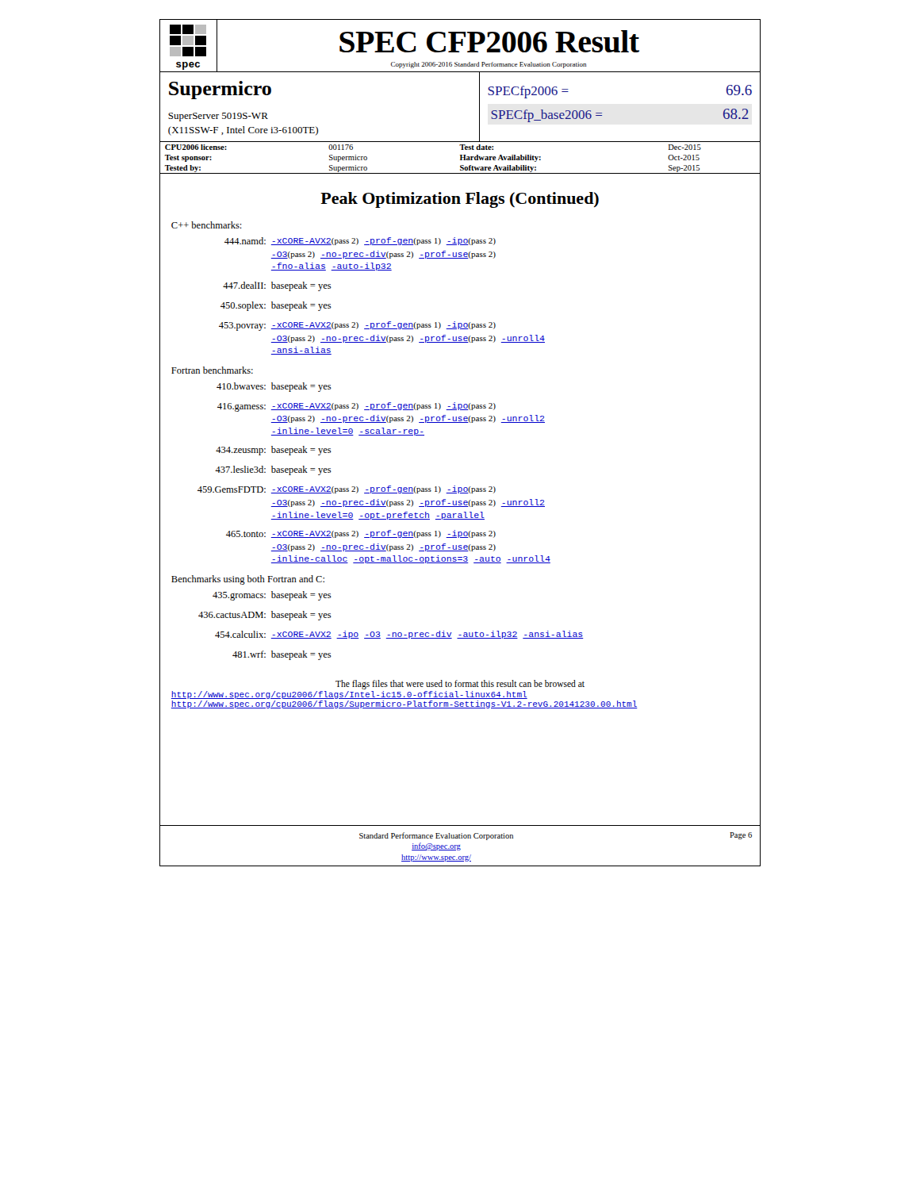spec
SPEC CFP2006 Result
Copyright 2006-2016 Standard Performance Evaluation Corporation
Supermicro
SuperServer 5019S-WR
(X11SSW-F , Intel Core i3-6100TE)
SPECfp2006 = 69.6
SPECfp_base2006 = 68.2
| CPU2006 license: | 001176 | | Test date: | Dec-2015 |
| Test sponsor: | Supermicro | | Hardware Availability: | Oct-2015 |
| Tested by: | Supermicro | | Software Availability: | Sep-2015 |
Peak Optimization Flags (Continued)
C++ benchmarks:
444.namd:
-xCORE-AVX2(pass 2) -prof-gen(pass 1) -ipo(pass 2)
-O3(pass 2) -no-prec-div(pass 2) -prof-use(pass 2)
-fno-alias -auto-ilp32
447.dealII:
basepeak = yes
450.soplex:
basepeak = yes
453.povray:
-xCORE-AVX2(pass 2) -prof-gen(pass 1) -ipo(pass 2)
-O3(pass 2) -no-prec-div(pass 2) -prof-use(pass 2) -unroll4
-ansi-alias
Fortran benchmarks:
410.bwaves:
basepeak = yes
416.gamess:
-xCORE-AVX2(pass 2) -prof-gen(pass 1) -ipo(pass 2)
-O3(pass 2) -no-prec-div(pass 2) -prof-use(pass 2) -unroll2
-inline-level=0 -scalar-rep-
434.zeusmp:
basepeak = yes
437.leslie3d:
basepeak = yes
459.GemsFDTD:
-xCORE-AVX2(pass 2) -prof-gen(pass 1) -ipo(pass 2)
-O3(pass 2) -no-prec-div(pass 2) -prof-use(pass 2) -unroll2
-inline-level=0 -opt-prefetch -parallel
465.tonto:
-xCORE-AVX2(pass 2) -prof-gen(pass 1) -ipo(pass 2)
-O3(pass 2) -no-prec-div(pass 2) -prof-use(pass 2)
-inline-calloc -opt-malloc-options=3 -auto -unroll4
Benchmarks using both Fortran and C:
435.gromacs:
basepeak = yes
436.cactusADM:
basepeak = yes
454.calculix:
-xCORE-AVX2 -ipo -O3 -no-prec-div -auto-ilp32 -ansi-alias
481.wrf:
basepeak = yes
The flags files that were used to format this result can be browsed at
http://www.spec.org/cpu2006/flags/Intel-ic15.0-official-linux64.html
http://www.spec.org/cpu2006/flags/Supermicro-Platform-Settings-V1.2-revG.20141230.00.html
Standard Performance Evaluation Corporation
info@spec.org
http://www.spec.org/
Page 6